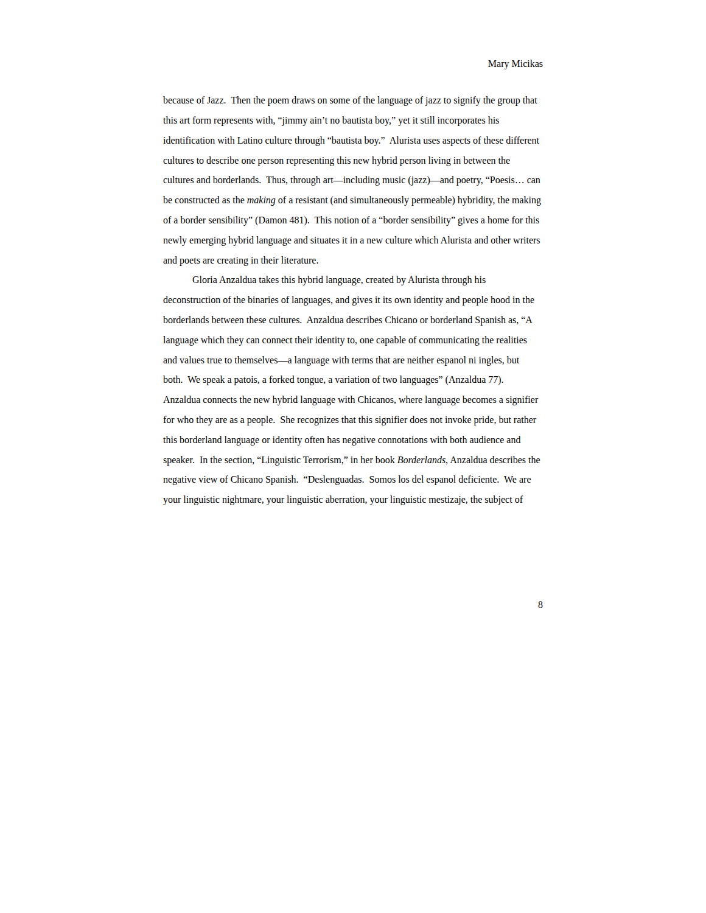Mary Micikas
because of Jazz. Then the poem draws on some of the language of jazz to signify the group that this art form represents with, “jimmy ain’t no bautista boy,” yet it still incorporates his identification with Latino culture through “bautista boy.” Alurista uses aspects of these different cultures to describe one person representing this new hybrid person living in between the cultures and borderlands. Thus, through art—including music (jazz)—and poetry, “Poesis… can be constructed as the making of a resistant (and simultaneously permeable) hybridity, the making of a border sensibility” (Damon 481). This notion of a “border sensibility” gives a home for this newly emerging hybrid language and situates it in a new culture which Alurista and other writers and poets are creating in their literature.
Gloria Anzaldua takes this hybrid language, created by Alurista through his deconstruction of the binaries of languages, and gives it its own identity and people hood in the borderlands between these cultures. Anzaldua describes Chicano or borderland Spanish as, “A language which they can connect their identity to, one capable of communicating the realities and values true to themselves—a language with terms that are neither espanol ni ingles, but both. We speak a patois, a forked tongue, a variation of two languages” (Anzaldua 77). Anzaldua connects the new hybrid language with Chicanos, where language becomes a signifier for who they are as a people. She recognizes that this signifier does not invoke pride, but rather this borderland language or identity often has negative connotations with both audience and speaker. In the section, “Linguistic Terrorism,” in her book Borderlands, Anzaldua describes the negative view of Chicano Spanish. “Deslenguadas. Somos los del espanol deficiente. We are your linguistic nightmare, your linguistic aberration, your linguistic mestizaje, the subject of
8